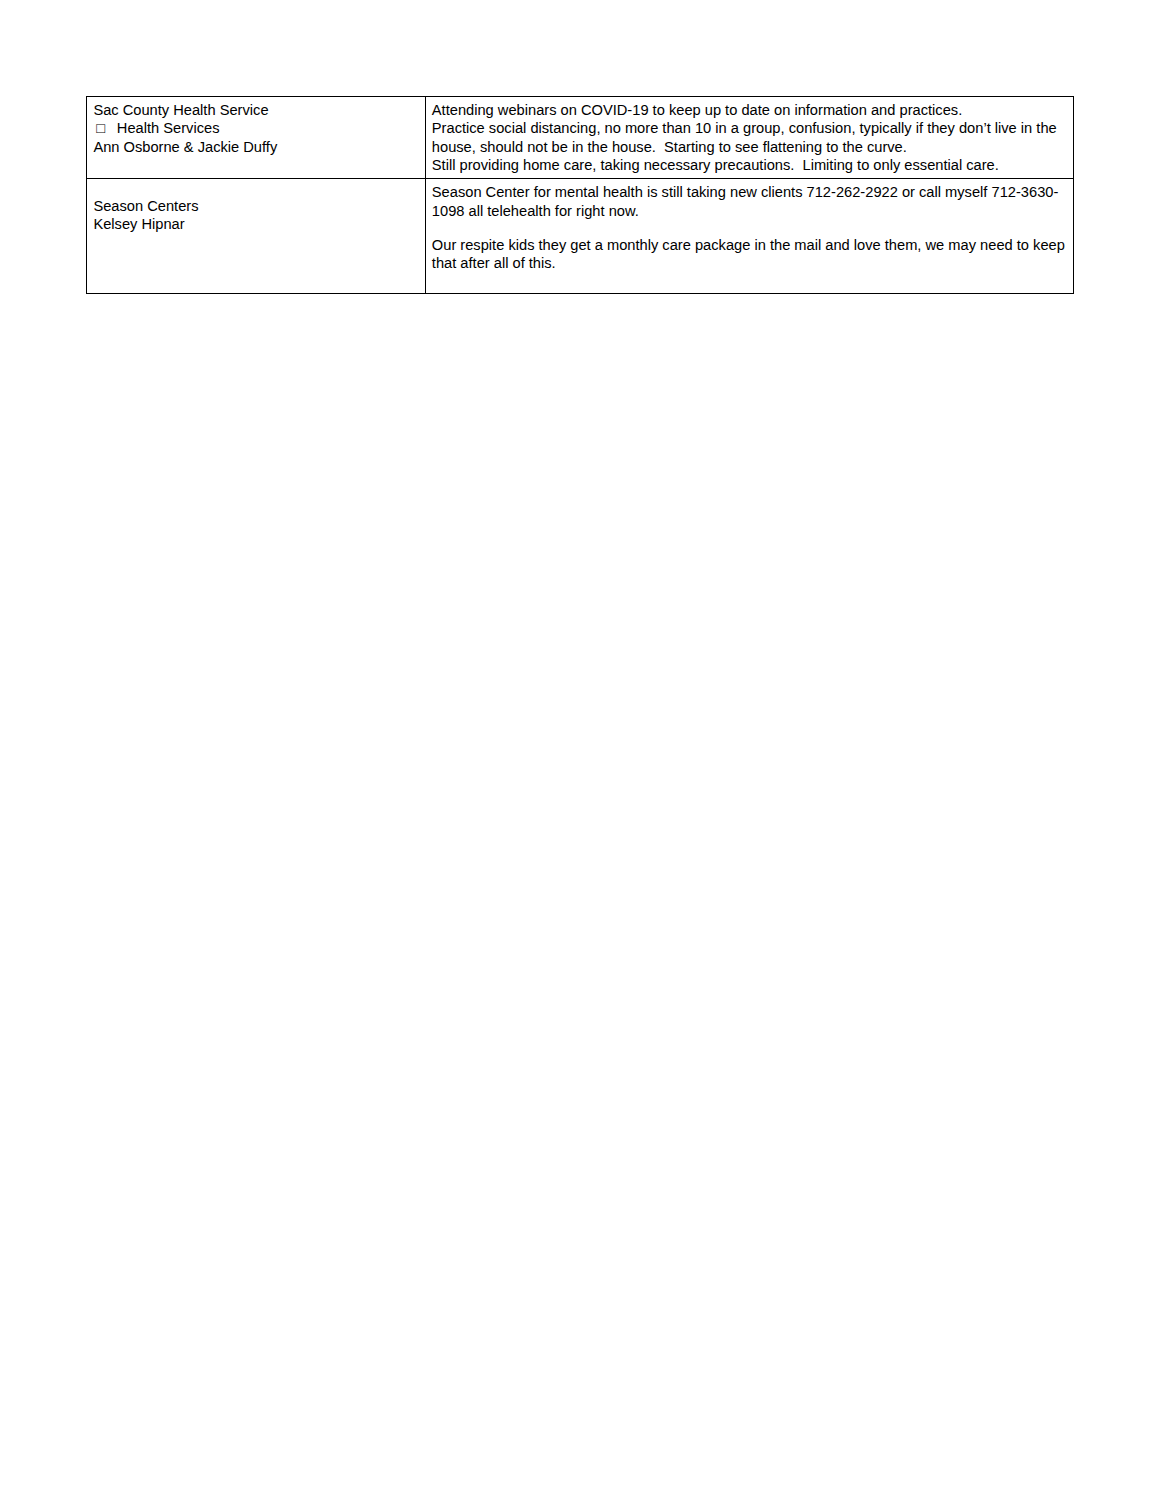| Sac County Health Service Health Services Ann Osborne & Jackie Duffy | Attending webinars on COVID-19 to keep up to date on information and practices. Practice social distancing, no more than 10 in a group, confusion, typically if they don’t live in the house, should not be in the house. Starting to see flattening to the curve. Still providing home care, taking necessary precautions. Limiting to only essential care. |
| Season Centers Kelsey Hipnar | Season Center for mental health is still taking new clients 712-262-2922 or call myself 712-3630-1098 all telehealth for right now. Our respite kids they get a monthly care package in the mail and love them, we may need to keep that after all of this. |